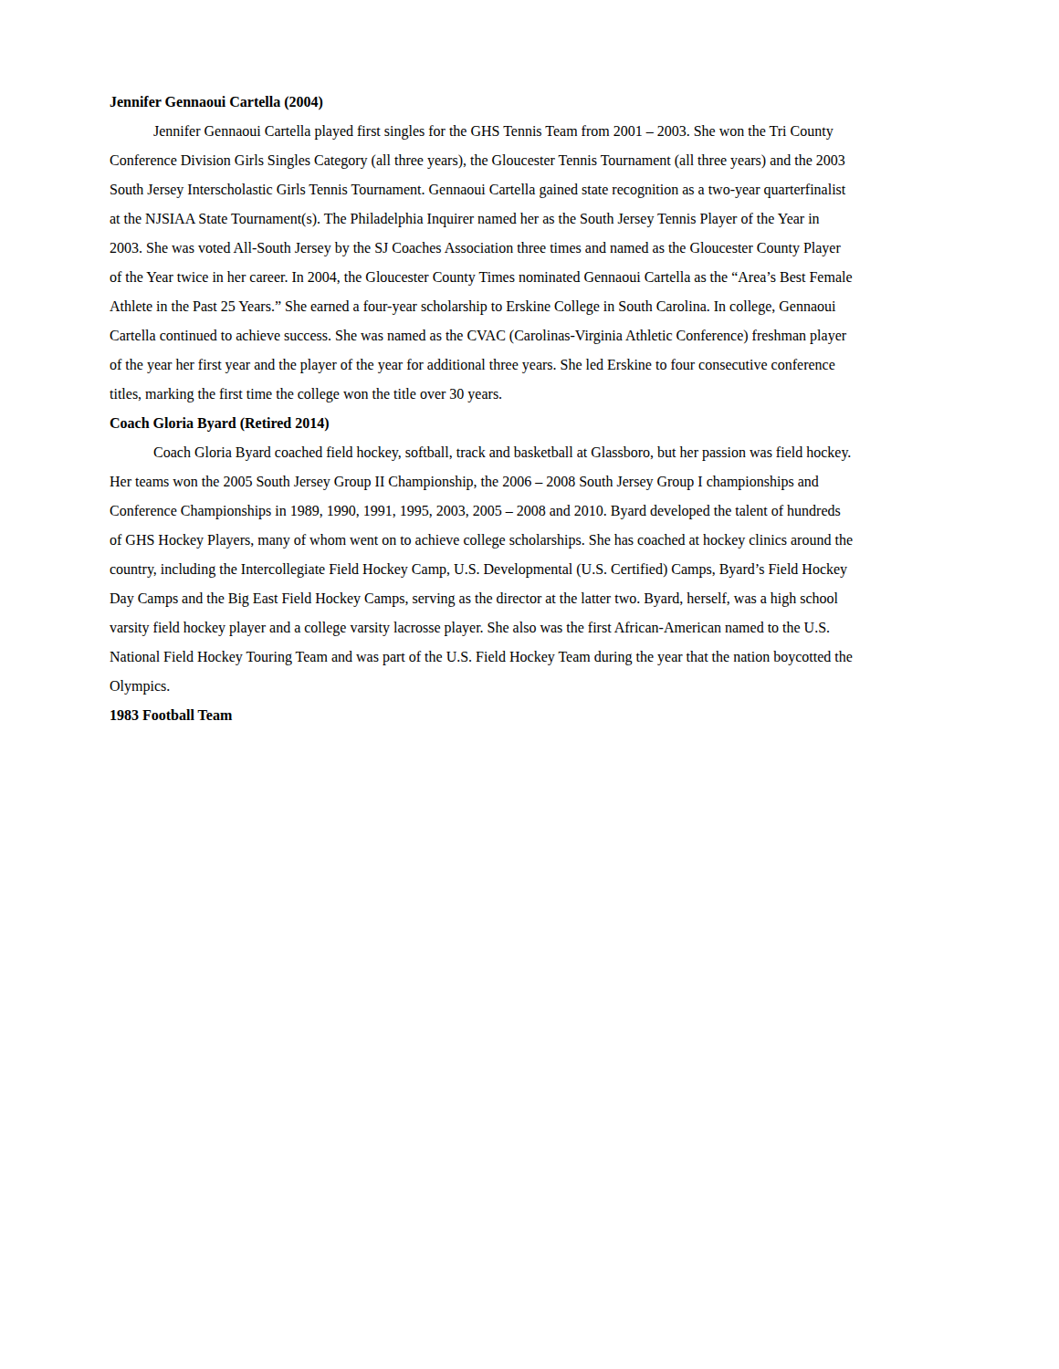Jennifer Gennaoui Cartella (2004)
Jennifer Gennaoui Cartella played first singles for the GHS Tennis Team from 2001 – 2003. She won the Tri County Conference Division Girls Singles Category (all three years), the Gloucester Tennis Tournament (all three years) and the 2003 South Jersey Interscholastic Girls Tennis Tournament. Gennaoui Cartella gained state recognition as a two-year quarterfinalist at the NJSIAA State Tournament(s). The Philadelphia Inquirer named her as the South Jersey Tennis Player of the Year in 2003. She was voted All-South Jersey by the SJ Coaches Association three times and named as the Gloucester County Player of the Year twice in her career. In 2004, the Gloucester County Times nominated Gennaoui Cartella as the “Area’s Best Female Athlete in the Past 25 Years.” She earned a four-year scholarship to Erskine College in South Carolina. In college, Gennaoui Cartella continued to achieve success. She was named as the CVAC (Carolinas-Virginia Athletic Conference) freshman player of the year her first year and the player of the year for additional three years. She led Erskine to four consecutive conference titles, marking the first time the college won the title over 30 years.
Coach Gloria Byard (Retired 2014)
Coach Gloria Byard coached field hockey, softball, track and basketball at Glassboro, but her passion was field hockey. Her teams won the 2005 South Jersey Group II Championship, the 2006 – 2008 South Jersey Group I championships and Conference Championships in 1989, 1990, 1991, 1995, 2003, 2005 – 2008 and 2010. Byard developed the talent of hundreds of GHS Hockey Players, many of whom went on to achieve college scholarships. She has coached at hockey clinics around the country, including the Intercollegiate Field Hockey Camp, U.S. Developmental (U.S. Certified) Camps, Byard’s Field Hockey Day Camps and the Big East Field Hockey Camps, serving as the director at the latter two. Byard, herself, was a high school varsity field hockey player and a college varsity lacrosse player. She also was the first African-American named to the U.S. National Field Hockey Touring Team and was part of the U.S. Field Hockey Team during the year that the nation boycotted the Olympics.
1983 Football Team